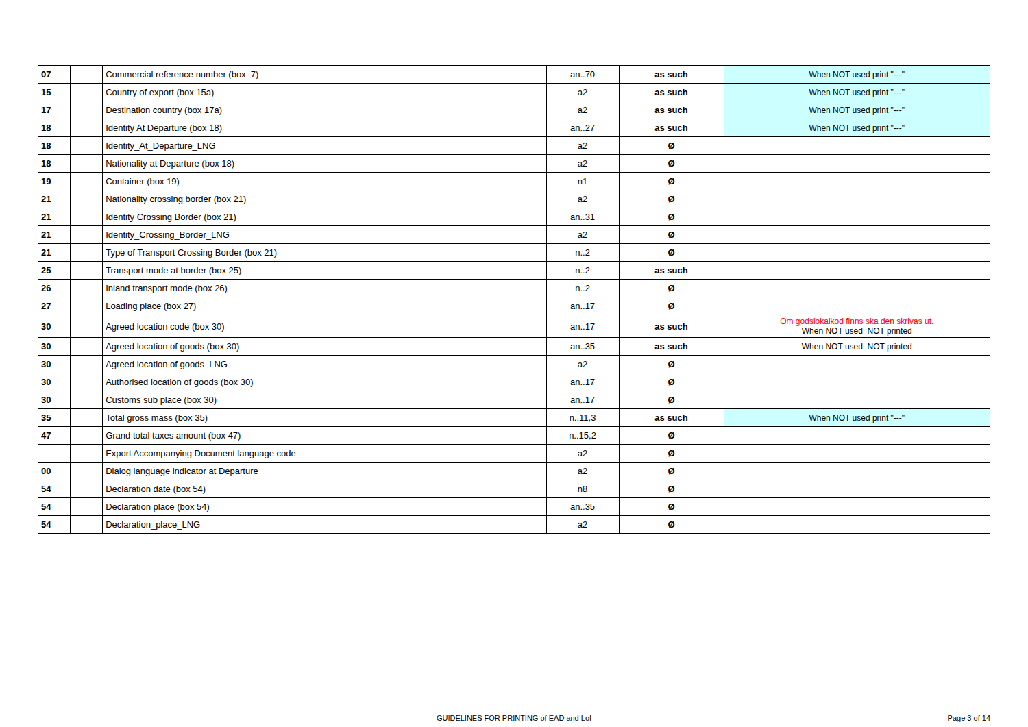| 07 | | Commercial reference number (box 7) | | an..70 | as such | When NOT used print "---" |
| 15 | | Country of export (box 15a) | | a2 | as such | When NOT used print "---" |
| 17 | | Destination country (box 17a) | | a2 | as such | When NOT used print "---" |
| 18 | | Identity At Departure (box 18) | | an..27 | as such | When NOT used print "---" |
| 18 | | Identity_At_Departure_LNG | | a2 | Ø | |
| 18 | | Nationality at Departure (box 18) | | a2 | Ø | |
| 19 | | Container (box 19) | | n1 | Ø | |
| 21 | | Nationality crossing border (box 21) | | a2 | Ø | |
| 21 | | Identity Crossing Border (box 21) | | an..31 | Ø | |
| 21 | | Identity_Crossing_Border_LNG | | a2 | Ø | |
| 21 | | Type of Transport Crossing Border (box 21) | | n..2 | Ø | |
| 25 | | Transport mode at border (box 25) | | n..2 | as such | |
| 26 | | Inland transport mode (box 26) | | n..2 | Ø | |
| 27 | | Loading place (box 27) | | an..17 | Ø | |
| 30 | | Agreed location code (box 30) | | an..17 | as such | Om godslokalkod finns ska den skrivas ut. When NOT used NOT printed |
| 30 | | Agreed location of goods (box 30) | | an..35 | as such | When NOT used NOT printed |
| 30 | | Agreed location of goods_LNG | | a2 | Ø | |
| 30 | | Authorised location of goods (box 30) | | an..17 | Ø | |
| 30 | | Customs sub place (box 30) | | an..17 | Ø | |
| 35 | | Total gross mass (box 35) | | n..11,3 | as such | When NOT used print "---" |
| 47 | | Grand total taxes amount (box 47) | | n..15,2 | Ø | |
| | | Export Accompanying Document language code | | a2 | Ø | |
| 00 | | Dialog language indicator at Departure | | a2 | Ø | |
| 54 | | Declaration date (box 54) | | n8 | Ø | |
| 54 | | Declaration place (box 54) | | an..35 | Ø | |
| 54 | | Declaration_place_LNG | | a2 | Ø | |
GUIDELINES FOR PRINTING of EAD and LoI Page 3 of 14